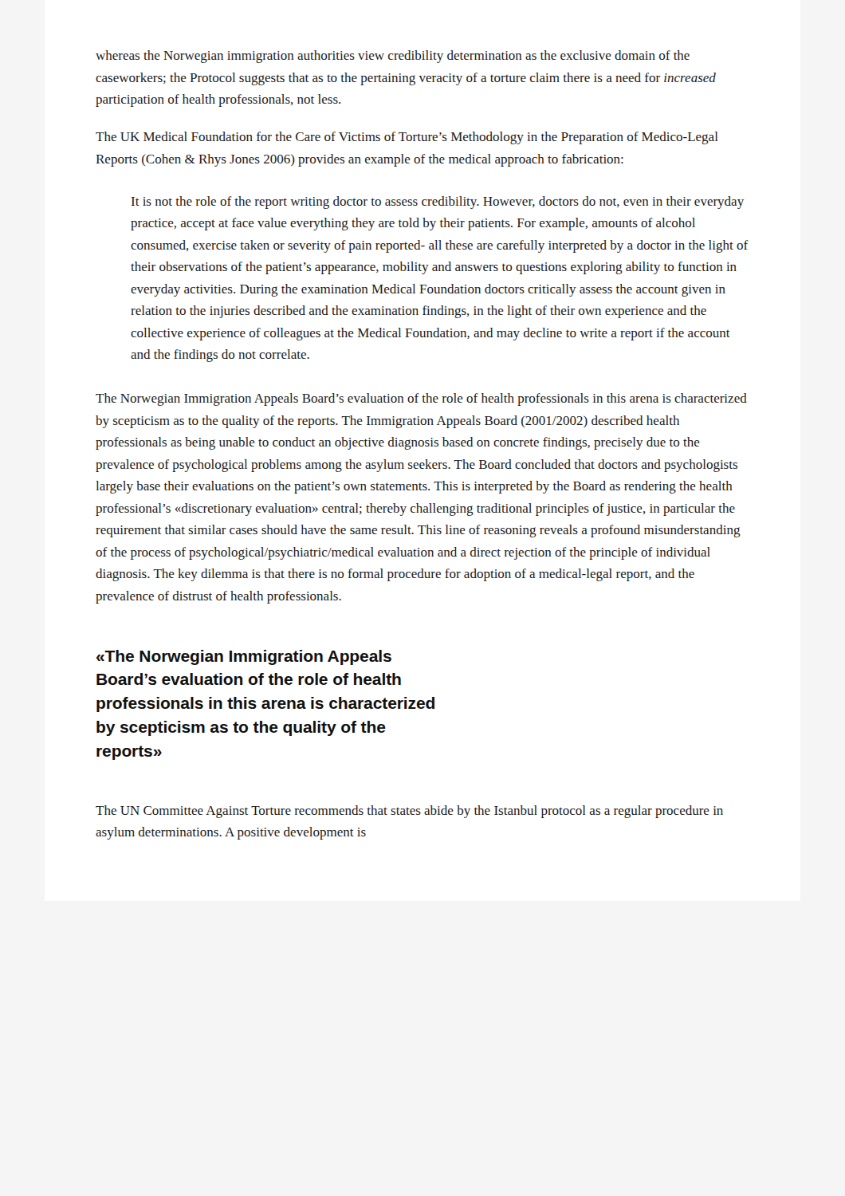whereas the Norwegian immigration authorities view credibility determination as the exclusive domain of the caseworkers; the Protocol suggests that as to the pertaining veracity of a torture claim there is a need for increased participation of health professionals, not less.
The UK Medical Foundation for the Care of Victims of Torture’s Methodology in the Preparation of Medico-Legal Reports (Cohen & Rhys Jones 2006) provides an example of the medical approach to fabrication:
It is not the role of the report writing doctor to assess credibility. However, doctors do not, even in their everyday practice, accept at face value everything they are told by their patients. For example, amounts of alcohol consumed, exercise taken or severity of pain reported- all these are carefully interpreted by a doctor in the light of their observations of the patient’s appearance, mobility and answers to questions exploring ability to function in everyday activities. During the examination Medical Foundation doctors critically assess the account given in relation to the injuries described and the examination findings, in the light of their own experience and the collective experience of colleagues at the Medical Foundation, and may decline to write a report if the account and the findings do not correlate.
The Norwegian Immigration Appeals Board’s evaluation of the role of health professionals in this arena is characterized by scepticism as to the quality of the reports. The Immigration Appeals Board (2001/2002) described health professionals as being unable to conduct an objective diagnosis based on concrete findings, precisely due to the prevalence of psychological problems among the asylum seekers. The Board concluded that doctors and psychologists largely base their evaluations on the patient’s own statements. This is interpreted by the Board as rendering the health professional’s «discretionary evaluation» central; thereby challenging traditional principles of justice, in particular the requirement that similar cases should have the same result. This line of reasoning reveals a profound misunderstanding of the process of psychological/psychiatric/medical evaluation and a direct rejection of the principle of individual diagnosis. The key dilemma is that there is no formal procedure for adoption of a medical-legal report, and the prevalence of distrust of health professionals.
«The Norwegian Immigration Appeals Board’s evaluation of the role of health professionals in this arena is characterized by scepticism as to the quality of the reports»
The UN Committee Against Torture recommends that states abide by the Istanbul protocol as a regular procedure in asylum determinations. A positive development is